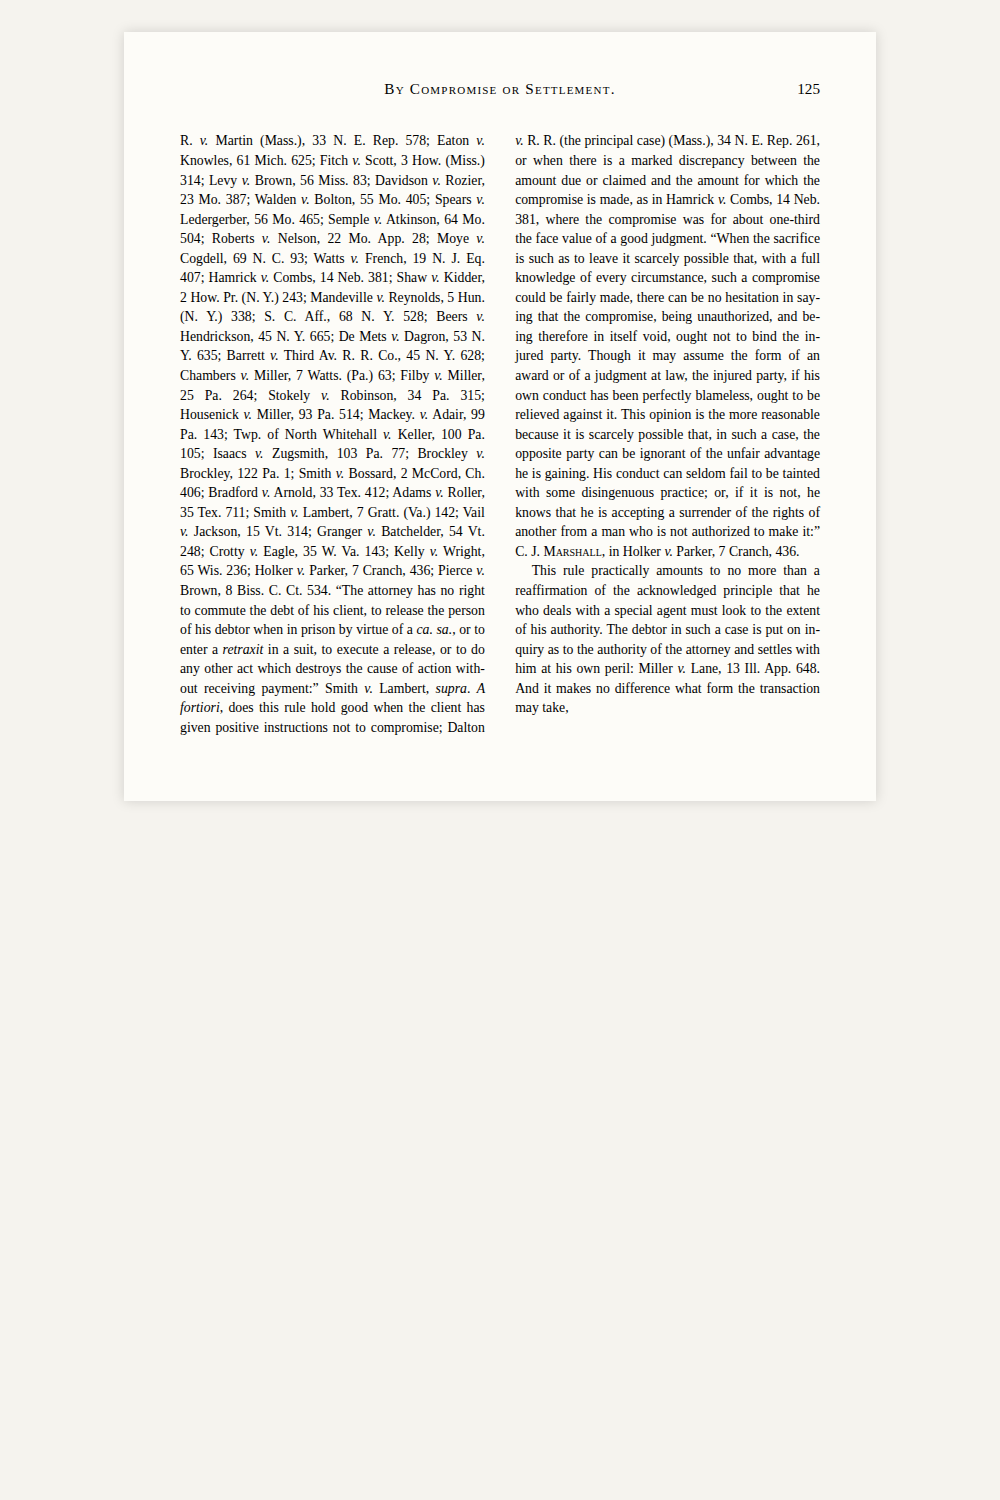By Compromise or Settlement. 125
R. v. Martin (Mass.), 33 N. E. Rep. 578; Eaton v. Knowles, 61 Mich. 625; Fitch v. Scott, 3 How. (Miss.) 314; Levy v. Brown, 56 Miss. 83; Davidson v. Rozier, 23 Mo. 387; Walden v. Bolton, 55 Mo. 405; Spears v. Ledergerber, 56 Mo. 465; Semple v. Atkinson, 64 Mo. 504; Roberts v. Nelson, 22 Mo. App. 28; Moye v. Cogdell, 69 N. C. 93; Watts v. French, 19 N. J. Eq. 407; Hamrick v. Combs, 14 Neb. 381; Shaw v. Kidder, 2 How. Pr. (N. Y.) 243; Mandeville v. Reynolds, 5 Hun. (N. Y.) 338; S. C. Aff., 68 N. Y. 528; Beers v. Hendrickson, 45 N. Y. 665; De Mets v. Dagron, 53 N. Y. 635; Barrett v. Third Av. R. R. Co., 45 N. Y. 628; Chambers v. Miller, 7 Watts. (Pa.) 63; Filby v. Miller, 25 Pa. 264; Stokely v. Robinson, 34 Pa. 315; Housenick v. Miller, 93 Pa. 514; Mackey. v. Adair, 99 Pa. 143; Twp. of North Whitehall v. Keller, 100 Pa. 105; Isaacs v. Zugsmith, 103 Pa. 77; Brockley v. Brockley, 122 Pa. 1; Smith v. Bossard, 2 McCord, Ch. 406; Bradford v. Arnold, 33 Tex. 412; Adams v. Roller, 35 Tex. 711; Smith v. Lambert, 7 Gratt. (Va.) 142; Vail v. Jackson, 15 Vt. 314; Granger v. Batchelder, 54 Vt. 248; Crotty v. Eagle, 35 W. Va. 143; Kelly v. Wright, 65 Wis. 236; Holker v. Parker, 7 Cranch, 436; Pierce v. Brown, 8 Biss. C. Ct. 534. “The attorney has no right to commute the debt of his client, to release the person of his debtor when in prison by virtue of a ca. sa., or to enter a retraxit in a suit, to execute a release, or to do any other act which destroys the cause of action without receiving payment:” Smith v. Lambert, supra. A fortiori, does this rule hold good when the client has given positive instructions not to compromise; Dalton v. R. R. (the principal case) (Mass.), 34 N. E. Rep. 261, or when there is a marked discrepancy between the amount due or claimed and the amount for which the compromise is made, as in Hamrick v. Combs, 14 Neb. 381, where the compromise was for about one-third the face value of a good judgment. “When the sacrifice is such as to leave it scarcely possible that, with a full knowledge of every circumstance, such a compromise could be fairly made, there can be no hesitation in saying that the compromise, being unauthorized, and being therefore in itself void, ought not to bind the injured party. Though it may assume the form of an award or of a judgment at law, the injured party, if his own conduct has been perfectly blameless, ought to be relieved against it. This opinion is the more reasonable because it is scarcely possible that, in such a case, the opposite party can be ignorant of the unfair advantage he is gaining. His conduct can seldom fail to be tainted with some disingenuous practice; or, if it is not, he knows that he is accepting a surrender of the rights of another from a man who is not authorized to make it:” C. J. Marshall, in Holker v. Parker, 7 Cranch, 436.
This rule practically amounts to no more than a reaffirmation of the acknowledged principle that he who deals with a special agent must look to the extent of his authority. The debtor in such a case is put on inquiry as to the authority of the attorney and settles with him at his own peril: Miller v. Lane, 13 Ill. App. 648. And it makes no difference what form the transaction may take,